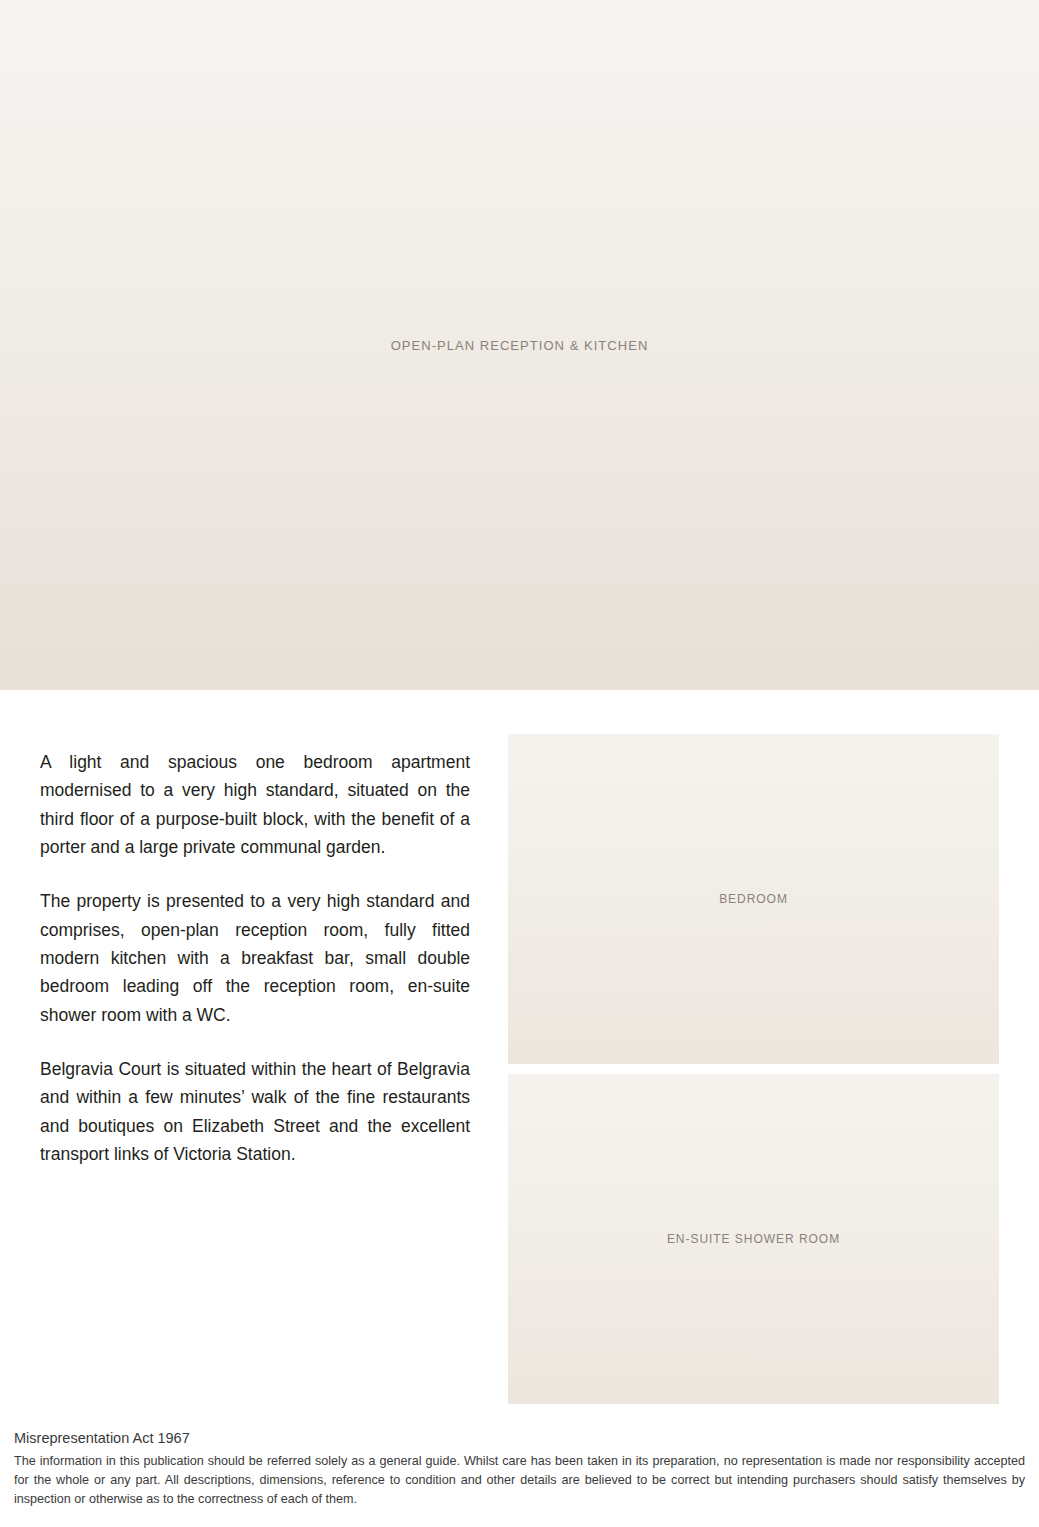Belgravia Court — light and spacious one bedroom apartment
Open-plan reception & kitchen
A light and spacious one bedroom apartment modernised to a very high standard, situated on the third floor of a purpose-built block, with the benefit of a porter and a large private communal garden.
The property is presented to a very high standard and comprises, open-plan reception room, fully fitted modern kitchen with a breakfast bar, small double bedroom leading off the reception room, en-suite shower room with a WC.
Belgravia Court is situated within the heart of Belgravia and within a few minutes’ walk of the fine restaurants and boutiques on Elizabeth Street and the excellent transport links of Victoria Station.
Bedroom
En-suite shower room
Misrepresentation Act 1967
The information in this publication should be referred solely as a general guide. Whilst care has been taken in its preparation, no representation is made nor responsibility accepted for the whole or any part. All descriptions, dimensions, reference to condition and other details are believed to be correct but intending purchasers should satisfy themselves by inspection or otherwise as to the correctness of each of them.